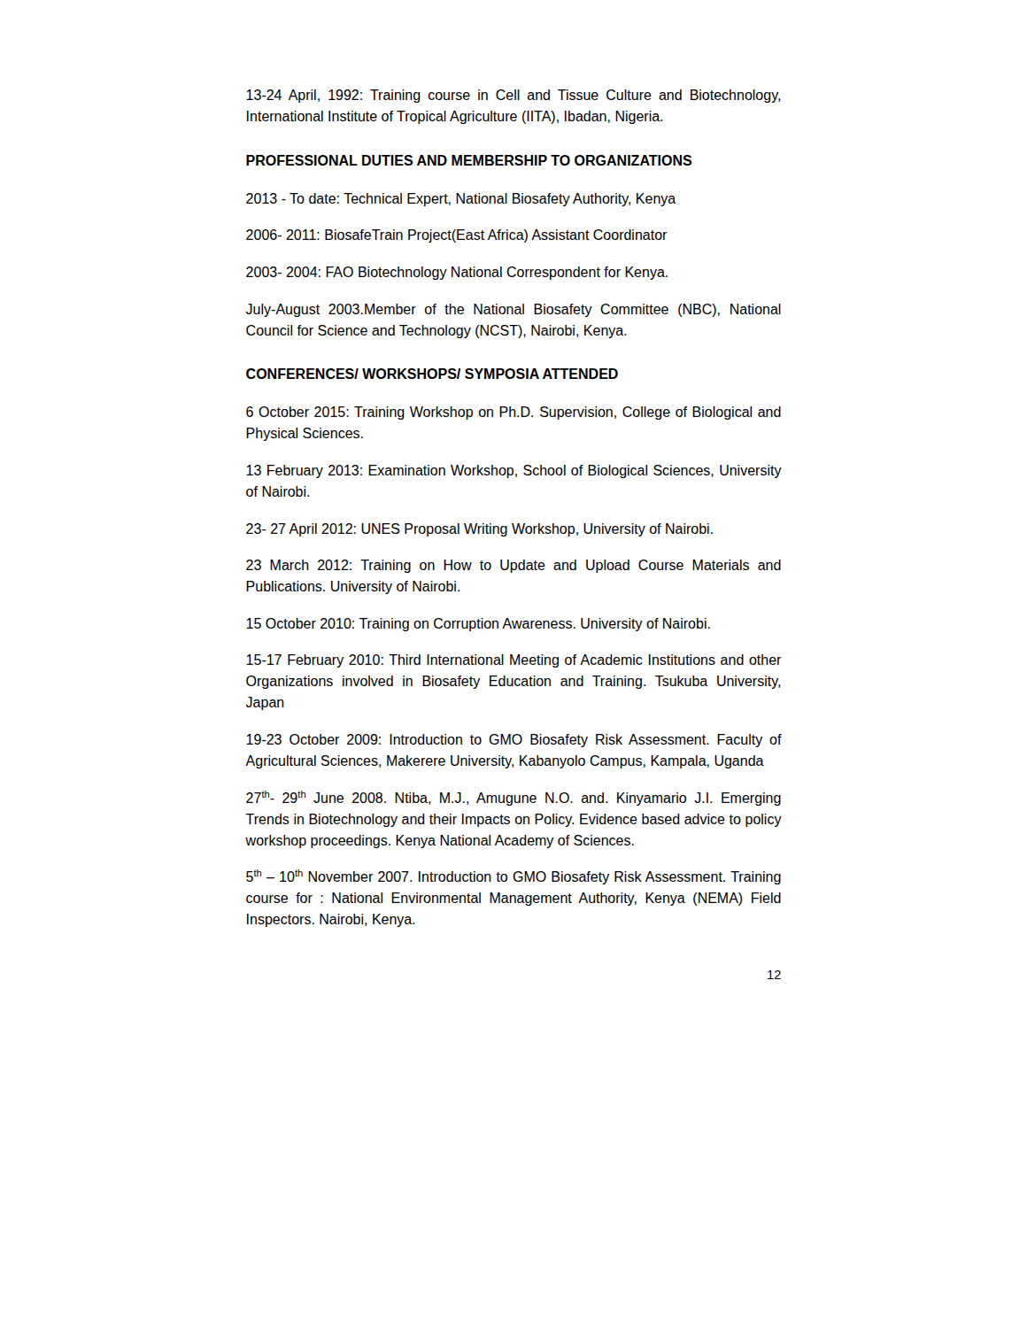13-24 April, 1992: Training course in Cell and Tissue Culture and Biotechnology, International Institute of Tropical Agriculture (IITA), Ibadan, Nigeria.
PROFESSIONAL DUTIES AND MEMBERSHIP TO ORGANIZATIONS
2013 - To date: Technical Expert, National Biosafety Authority, Kenya
2006- 2011: BiosafeTrain Project(East Africa) Assistant Coordinator
2003- 2004: FAO Biotechnology National Correspondent for Kenya.
July-August 2003.Member of the National Biosafety Committee (NBC), National Council for Science and Technology (NCST), Nairobi, Kenya.
CONFERENCES/ WORKSHOPS/ SYMPOSIA ATTENDED
6 October 2015: Training Workshop on Ph.D. Supervision, College of Biological and Physical Sciences.
13 February 2013: Examination Workshop, School of Biological Sciences, University of Nairobi.
23- 27 April 2012: UNES Proposal Writing Workshop, University of Nairobi.
23 March 2012: Training on How to Update and Upload Course Materials and Publications. University of Nairobi.
15 October 2010: Training on Corruption Awareness. University of Nairobi.
15-17 February 2010: Third International Meeting of Academic Institutions and other Organizations involved in Biosafety Education and Training. Tsukuba University, Japan
19-23 October 2009: Introduction to GMO Biosafety Risk Assessment. Faculty of Agricultural Sciences, Makerere University, Kabanyolo Campus, Kampala, Uganda
27th- 29th June 2008. Ntiba, M.J., Amugune N.O. and. Kinyamario J.I. Emerging Trends in Biotechnology and their Impacts on Policy. Evidence based advice to policy workshop proceedings. Kenya National Academy of Sciences.
5th – 10th November 2007. Introduction to GMO Biosafety Risk Assessment. Training course for : National Environmental Management Authority, Kenya (NEMA) Field Inspectors. Nairobi, Kenya.
12